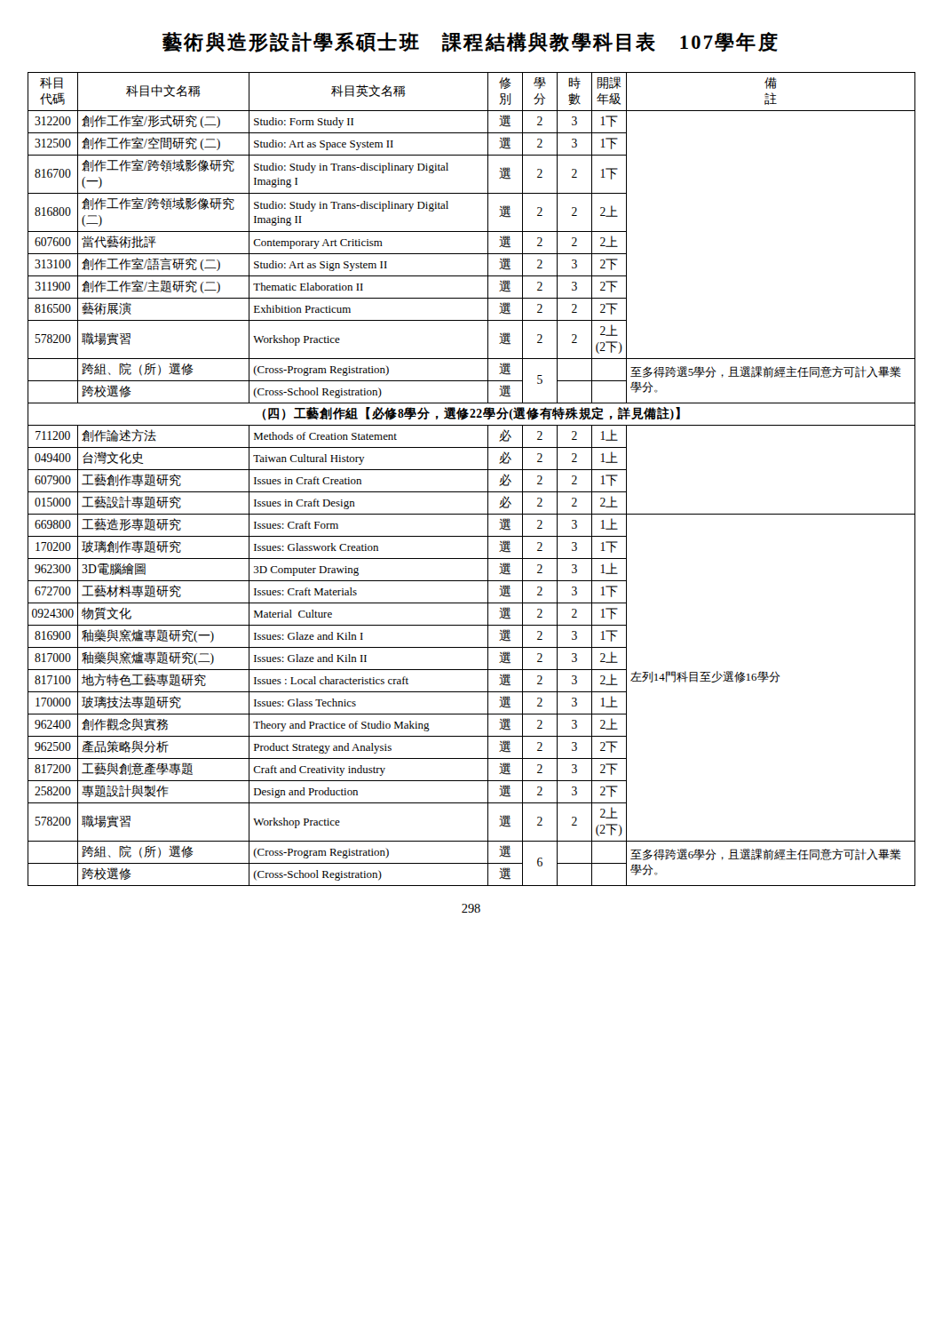藝術與造形設計學系碩士班　課程結構與教學科目表　107學年度
| 科目 代碼 | 科目中文名稱 | 科目英文名稱 | 修 別 | 學 分 | 時 數 | 開課 年級 | 備 註 |
| --- | --- | --- | --- | --- | --- | --- | --- |
| 312200 | 創作工作室/形式研究 (二) | Studio: Form Study II | 選 | 2 | 3 | 1下 | |
| 312500 | 創作工作室/空間研究 (二) | Studio: Art as Space System II | 選 | 2 | 3 | 1下 |
| 816700 | 創作工作室/跨領域影像研究 (一) | Studio: Study in Trans-disciplinary Digital Imaging I | 選 | 2 | 2 | 1下 |
| 816800 | 創作工作室/跨領域影像研究 (二) | Studio: Study in Trans-disciplinary Digital Imaging II | 選 | 2 | 2 | 2上 |
| 607600 | 當代藝術批評 | Contemporary Art Criticism | 選 | 2 | 2 | 2上 |
| 313100 | 創作工作室/語言研究 (二) | Studio: Art as Sign System II | 選 | 2 | 3 | 2下 |
| 311900 | 創作工作室/主題研究 (二) | Thematic Elaboration II | 選 | 2 | 3 | 2下 |
| 816500 | 藝術展演 | Exhibition Practicum | 選 | 2 | 2 | 2下 |
| 578200 | 職場實習 | Workshop Practice | 選 | 2 | 2 | 2上 (2下) |
| | 跨組、院（所）選修 | (Cross-Program Registration) | 選 | 5 | | | 至多得跨選5學分，且選課前經主任同意方可計入畢業學分。 |
| | 跨校選修 | (Cross-School Registration) | 選 | | |
| （四）工藝創作組【必修8學分，選修22學分(選修有特殊規定，詳見備註)】 |
| 711200 | 創作論述方法 | Methods of Creation Statement | 必 | 2 | 2 | 1上 | |
| 049400 | 台灣文化史 | Taiwan Cultural History | 必 | 2 | 2 | 1上 |
| 607900 | 工藝創作專題研究 | Issues in Craft Creation | 必 | 2 | 2 | 1下 |
| 015000 | 工藝設計專題研究 | Issues in Craft Design | 必 | 2 | 2 | 2上 |
| 669800 | 工藝造形專題研究 | Issues: Craft Form | 選 | 2 | 3 | 1上 | 左列14門科目至少選修16學分 |
| 170200 | 玻璃創作專題研究 | Issues: Glasswork Creation | 選 | 2 | 3 | 1下 |
| 962300 | 3D電腦繪圖 | 3D Computer Drawing | 選 | 2 | 3 | 1上 |
| 672700 | 工藝材料專題研究 | Issues: Craft Materials | 選 | 2 | 3 | 1下 |
| 0924300 | 物質文化 | Material Culture | 選 | 2 | 2 | 1下 |
| 816900 | 釉藥與窯爐專題研究(一) | Issues: Glaze and Kiln I | 選 | 2 | 3 | 1下 |
| 817000 | 釉藥與窯爐專題研究(二) | Issues: Glaze and Kiln II | 選 | 2 | 3 | 2上 |
| 817100 | 地方特色工藝專題研究 | Issues : Local characteristics craft | 選 | 2 | 3 | 2上 |
| 170000 | 玻璃技法專題研究 | Issues: Glass Technics | 選 | 2 | 3 | 1上 |
| 962400 | 創作觀念與實務 | Theory and Practice of Studio Making | 選 | 2 | 3 | 2上 |
| 962500 | 產品策略與分析 | Product Strategy and Analysis | 選 | 2 | 3 | 2下 |
| 817200 | 工藝與創意產學專題 | Craft and Creativity industry | 選 | 2 | 3 | 2下 |
| 258200 | 專題設計與製作 | Design and Production | 選 | 2 | 3 | 2下 |
| 578200 | 職場實習 | Workshop Practice | 選 | 2 | 2 | 2上 (2下) |
| | 跨組、院（所）選修 | (Cross-Program Registration) | 選 | 6 | | | 至多得跨選6學分，且選課前經主任同意方可計入畢業學分。 |
| | 跨校選修 | (Cross-School Registration) | 選 | | |
298